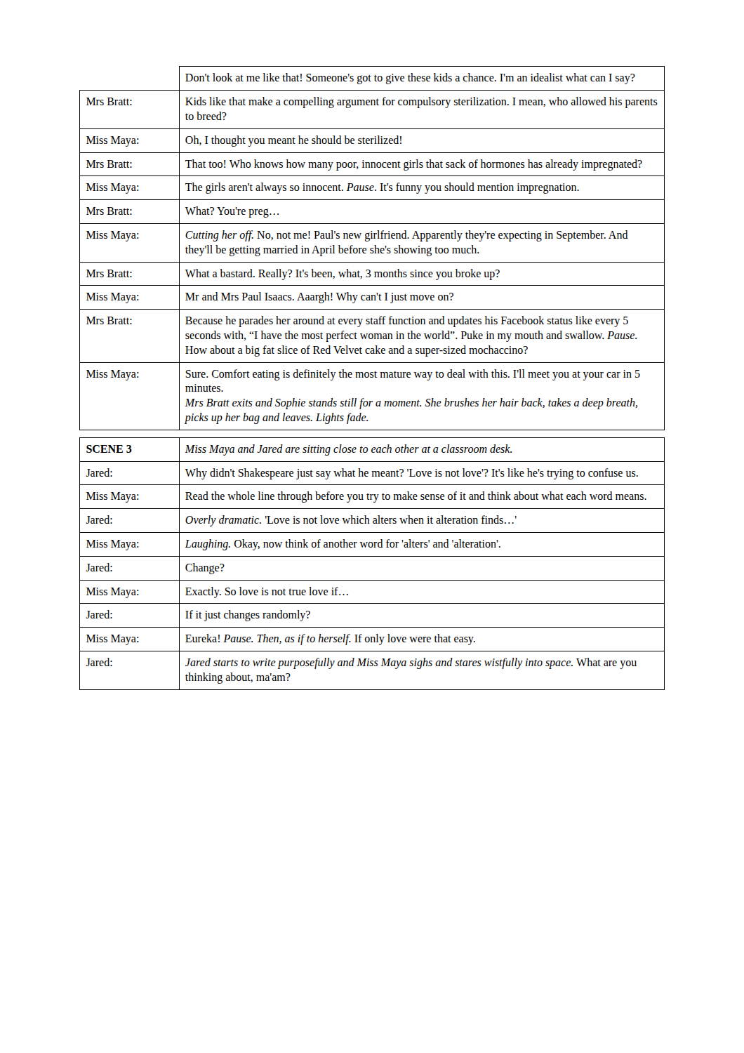| | Don't look at me like that! Someone's got to give these kids a chance. I'm an idealist what can I say? |
| Mrs Bratt: | Kids like that make a compelling argument for compulsory sterilization. I mean, who allowed his parents to breed? |
| Miss Maya: | Oh, I thought you meant he should be sterilized! |
| Mrs Bratt: | That too! Who knows how many poor, innocent girls that sack of hormones has already impregnated? |
| Miss Maya: | The girls aren't always so innocent. Pause . It's funny you should mention impregnation. |
| Mrs Bratt: | What? You're preg… |
| Miss Maya: | Cutting her off. No, not me! Paul's new girlfriend. Apparently they're expecting in September. And they'll be getting married in April before she's showing too much. |
| Mrs Bratt: | What a bastard. Really? It's been, what, 3 months since you broke up? |
| Miss Maya: | Mr and Mrs Paul Isaacs. Aaargh! Why can't I just move on? |
| Mrs Bratt: | Because he parades her around at every staff function and updates his Facebook status like every 5 seconds with, “I have the most perfect woman in the world”. Puke in my mouth and swallow. Pause. How about a big fat slice of Red Velvet cake and a super-sized mochaccino? |
| Miss Maya: | Sure. Comfort eating is definitely the most mature way to deal with this. I'll meet you at your car in 5 minutes. Mrs Bratt exits and Sophie stands still for a moment. She brushes her hair back, takes a deep breath, picks up her bag and leaves. Lights fade. |
| SCENE 3 | Miss Maya and Jared are sitting close to each other at a classroom desk. |
| Jared: | Why didn't Shakespeare just say what he meant? 'Love is not love'? It's like he's trying to confuse us. |
| Miss Maya: | Read the whole line through before you try to make sense of it and think about what each word means. |
| Jared: | Overly dramatic. 'Love is not love which alters when it alteration finds…' |
| Miss Maya: | Laughing. Okay, now think of another word for 'alters' and 'alteration'. |
| Jared: | Change? |
| Miss Maya: | Exactly. So love is not true love if… |
| Jared: | If it just changes randomly? |
| Miss Maya: | Eureka! Pause. Then, as if to herself. If only love were that easy. |
| Jared: | Jared starts to write purposefully and Miss Maya sighs and stares wistfully into space. What are you thinking about, ma'am? |